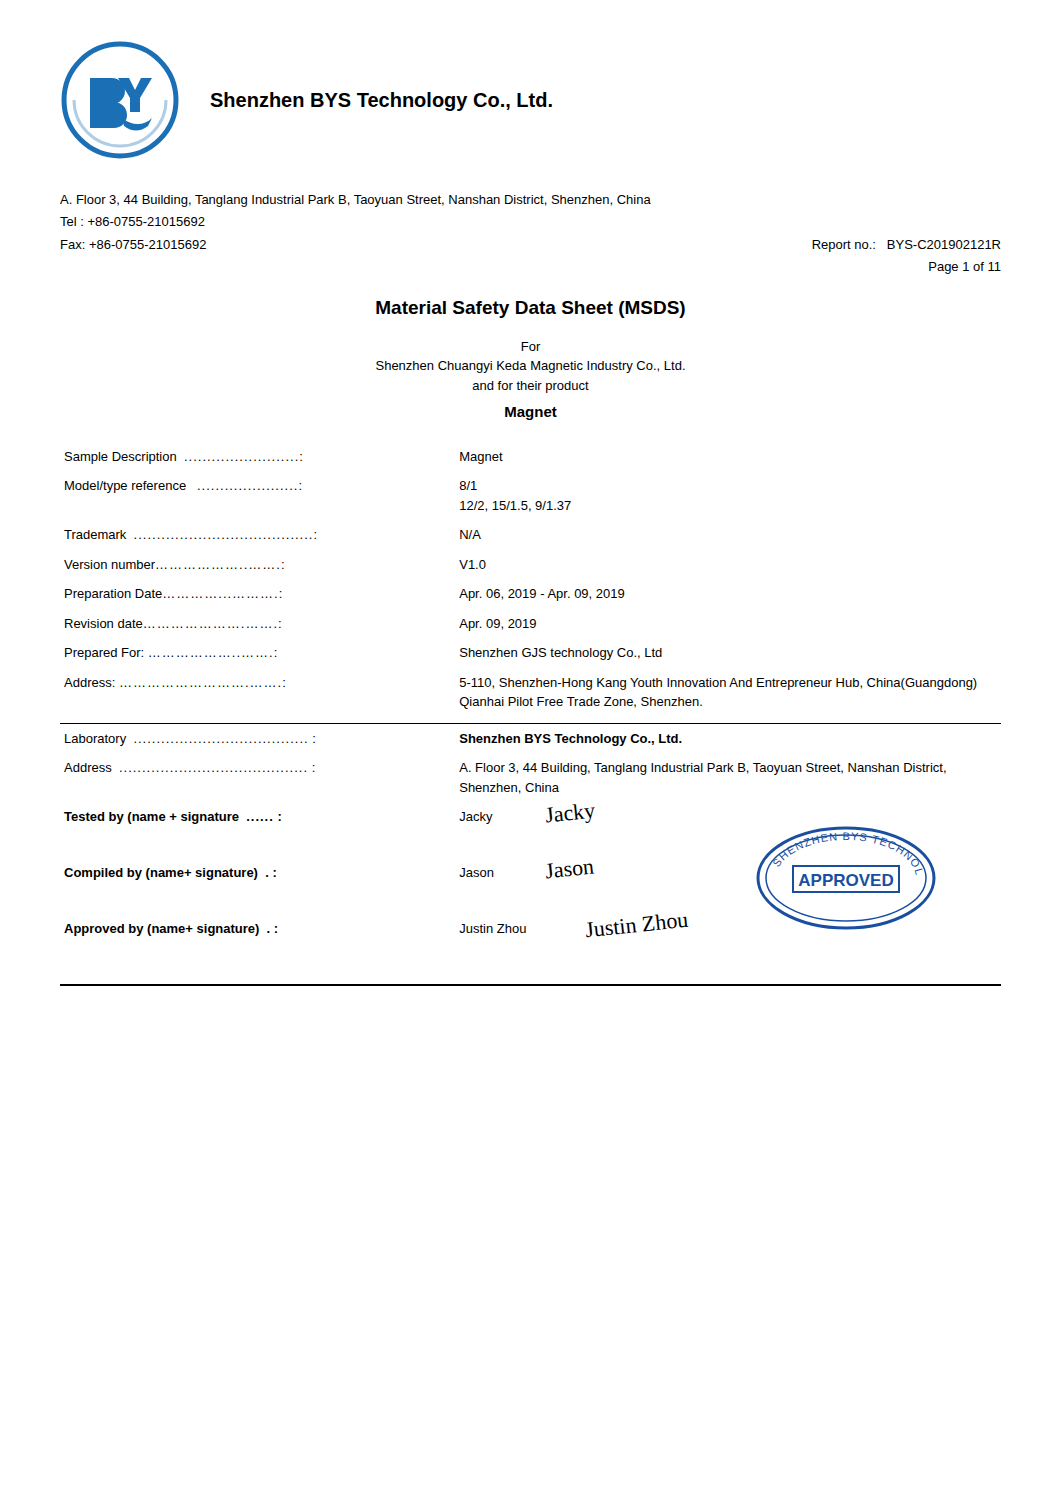Shenzhen BYS Technology Co., Ltd.
A. Floor 3, 44 Building, Tanglang Industrial Park B, Taoyuan Street, Nanshan District, Shenzhen, China
Tel : +86-0755-21015692
Fax: +86-0755-21015692 Report no.: BYS-C201902121R
Page 1 of 11
Material Safety Data Sheet (MSDS)
For
Shenzhen Chuangyi Keda Magnetic Industry Co., Ltd.
and for their product
Magnet
| Sample Description ......................... : | Magnet |
| Model/type reference ...................... : | 8/1 12/2, 15/1.5, 9/1.37 |
| Trademark ....................................... : | N/A |
| Version number ………………..……. : | V1.0 |
| Preparation Date …………...………. : | Apr. 06, 2019 - Apr. 09, 2019 |
| Revision date ………………….……. : | Apr. 09, 2019 |
| Prepared For: ………………..……. : | Shenzhen GJS technology Co., Ltd |
| Address: ……………………….……. : | 5-110, Shenzhen-Hong Kang Youth Innovation And Entrepreneur Hub, China(Guangdong) Qianhai Pilot Free Trade Zone, Shenzhen. |
| Laboratory ...................................... : | Shenzhen BYS Technology Co., Ltd. |
| Address ......................................... : | A. Floor 3, 44 Building, Tanglang Industrial Park B, Taoyuan Street, Nanshan District, Shenzhen, China |
| Tested by (name + signature ...... : | Jacky Jacky |
| Compiled by (name+ signature) . : | Jason Jason SHENZHEN BYS TECHNOLOGY CO., LTD APPROVED |
| Approved by (name+ signature) . : | Justin Zhou Justin Zhou |